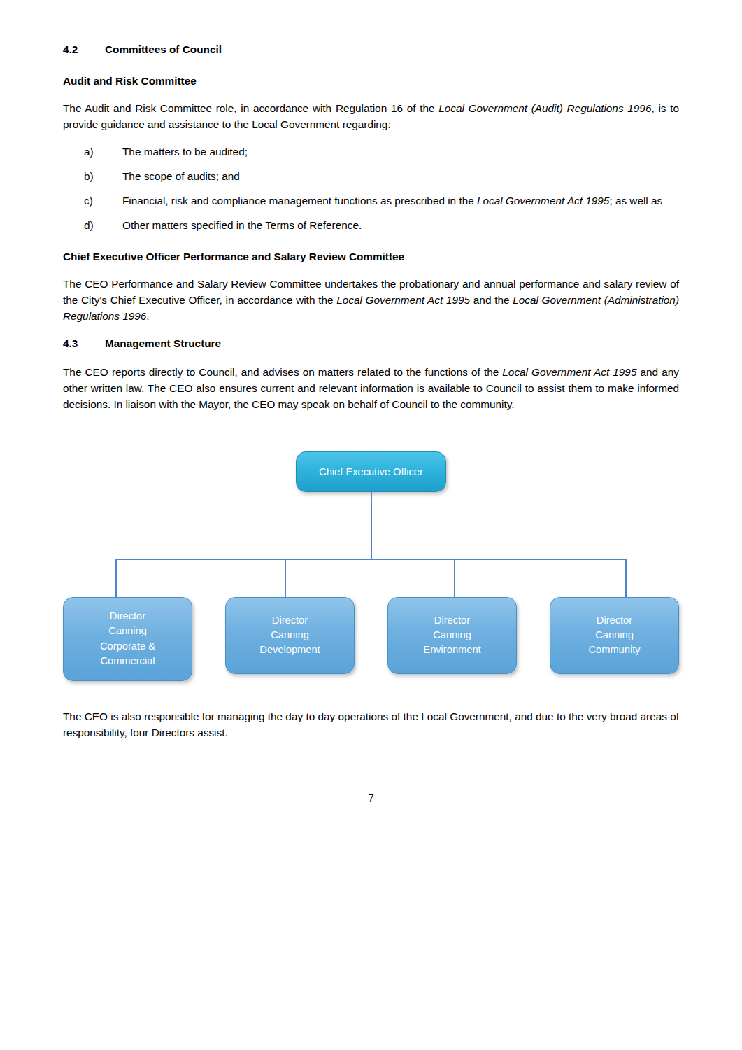4.2 Committees of Council
Audit and Risk Committee
The Audit and Risk Committee role, in accordance with Regulation 16 of the Local Government (Audit) Regulations 1996, is to provide guidance and assistance to the Local Government regarding:
a) The matters to be audited;
b) The scope of audits; and
c) Financial, risk and compliance management functions as prescribed in the Local Government Act 1995; as well as
d) Other matters specified in the Terms of Reference.
Chief Executive Officer Performance and Salary Review Committee
The CEO Performance and Salary Review Committee undertakes the probationary and annual performance and salary review of the City's Chief Executive Officer, in accordance with the Local Government Act 1995 and the Local Government (Administration) Regulations 1996.
4.3 Management Structure
The CEO reports directly to Council, and advises on matters related to the functions of the Local Government Act 1995 and any other written law. The CEO also ensures current and relevant information is available to Council to assist them to make informed decisions. In liaison with the Mayor, the CEO may speak on behalf of Council to the community.
Chief Executive Officer
Director
Canning
Corporate &
Commercial
Director
Canning
Development
Director
Canning
Environment
Director
Canning
Community
The CEO is also responsible for managing the day to day operations of the Local Government, and due to the very broad areas of responsibility, four Directors assist.
7